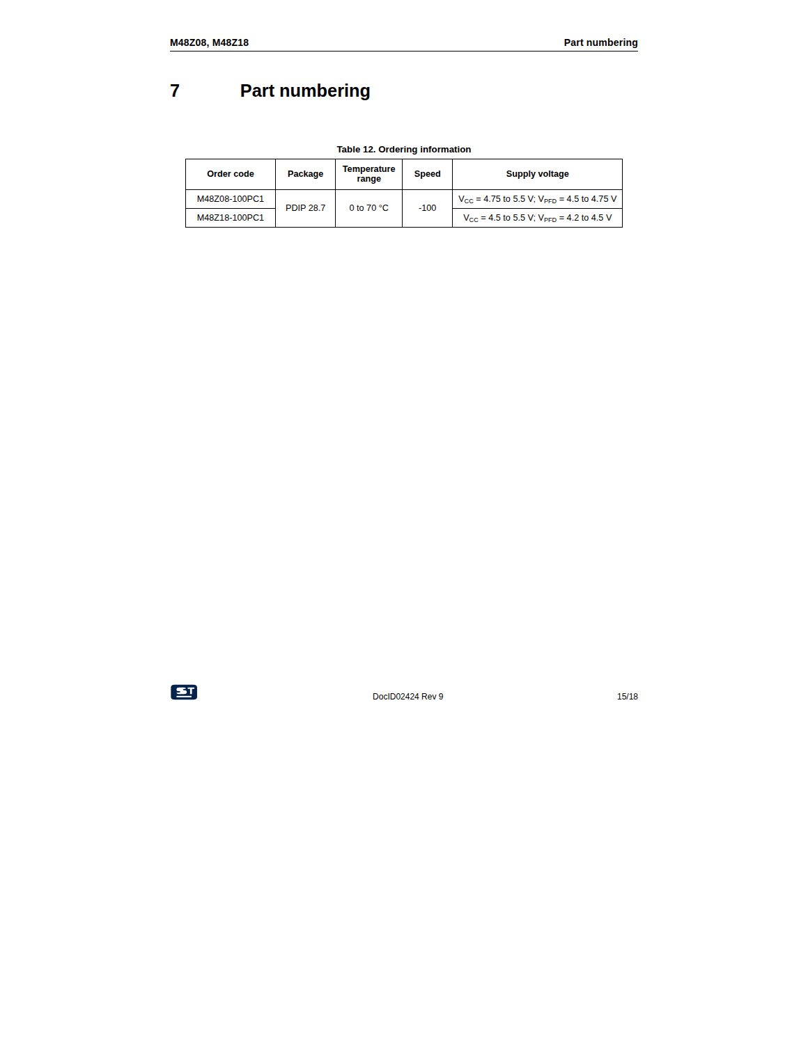M48Z08, M48Z18
Part numbering
7 Part numbering
Table 12. Ordering information
| Order code | Package | Temperature range | Speed | Supply voltage |
| --- | --- | --- | --- | --- |
| M48Z08-100PC1 | PDIP 28.7 | 0 to 70 °C | -100 | V CC = 4.75 to 5.5 V; V PFD = 4.5 to 4.75 V |
| M48Z18-100PC1 | V CC = 4.5 to 5.5 V; V PFD = 4.2 to 4.5 V |
DocID02424 Rev 9
15/18